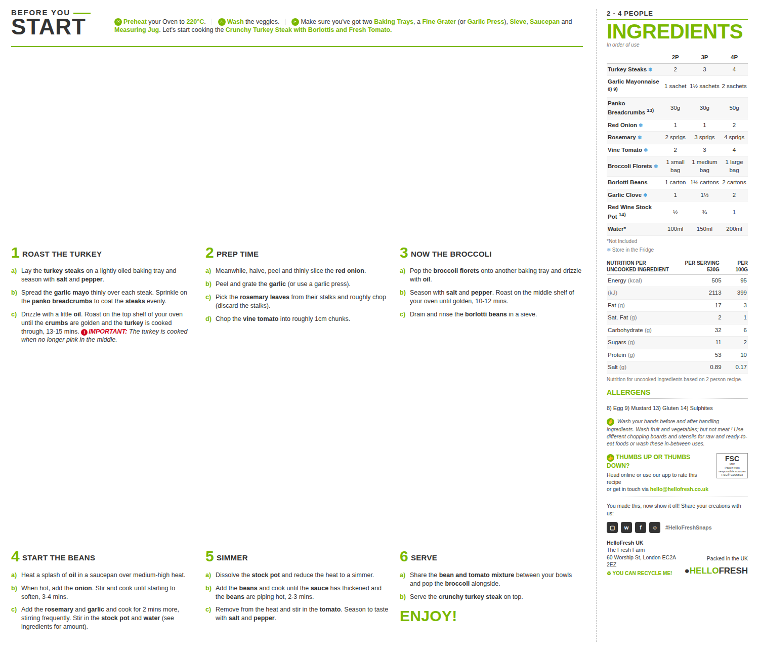BEFORE YOU START
☉Preheat your Oven to 220°C. ♨Wash the veggies. ✂Make sure you've got two Baking Trays, a Fine Grater (or Garlic Press), Sieve, Saucepan and Measuring Jug. Let's start cooking the Crunchy Turkey Steak with Borlottis and Fresh Tomato.
1 ROAST THE TURKEY
Lay the turkey steaks on a lightly oiled baking tray and season with salt and pepper.
Spread the garlic mayo thinly over each steak. Sprinkle on the panko breadcrumbs to coat the steaks evenly.
Drizzle with a little oil. Roast on the top shelf of your oven until the crumbs are golden and the turkey is cooked through, 13-15 mins. !IMPORTANT: The turkey is cooked when no longer pink in the middle.
2 PREP TIME
Meanwhile, halve, peel and thinly slice the red onion.
Peel and grate the garlic (or use a garlic press).
Pick the rosemary leaves from their stalks and roughly chop (discard the stalks).
Chop the vine tomato into roughly 1cm chunks.
3 NOW THE BROCCOLI
Pop the broccoli florets onto another baking tray and drizzle with oil.
Season with salt and pepper. Roast on the middle shelf of your oven until golden, 10-12 mins.
Drain and rinse the borlotti beans in a sieve.
4 START THE BEANS
Heat a splash of oil in a saucepan over medium-high heat.
When hot, add the onion. Stir and cook until starting to soften, 3-4 mins.
Add the rosemary and garlic and cook for 2 mins more, stirring frequently. Stir in the stock pot and water (see ingredients for amount).
5 SIMMER
Dissolve the stock pot and reduce the heat to a simmer.
Add the beans and cook until the sauce has thickened and the beans are piping hot, 2-3 mins.
Remove from the heat and stir in the tomato. Season to taste with salt and pepper.
6 SERVE
Share the bean and tomato mixture between your bowls and pop the broccoli alongside.
Serve the crunchy turkey steak on top.
ENJOY!
2 - 4 PEOPLE
INGREDIENTS
In order of use
| | 2P | 3P | 4P |
| --- | --- | --- | --- |
| Turkey Steaks ❄ | 2 | 3 | 4 |
| Garlic Mayonnaise 8) 9) | 1 sachet | 1½ sachets | 2 sachets |
| Panko Breadcrumbs 13) | 30g | 30g | 50g |
| Red Onion ❄ | 1 | 1 | 2 |
| Rosemary ❄ | 2 sprigs | 3 sprigs | 4 sprigs |
| Vine Tomato ❄ | 2 | 3 | 4 |
| Broccoli Florets ❄ | 1 small bag | 1 medium bag | 1 large bag |
| Borlotti Beans | 1 carton | 1½ cartons | 2 cartons |
| Garlic Clove ❄ | 1 | 1½ | 2 |
| Red Wine Stock Pot 14) | ½ | ¾ | 1 |
| Water* | 100ml | 150ml | 200ml |
*Not Included
❄ Store in the Fridge
NUTRITION PER
UNCOOKED INGREDIENT PER SERVING
530G PER
100G
| Energy (kcal) | 505 | 95 |
| (kJ) | 2113 | 399 |
| Fat (g) | 17 | 3 |
| Sat. Fat (g) | 2 | 1 |
| Carbohydrate (g) | 32 | 6 |
| Sugars (g) | 11 | 2 |
| Protein (g) | 53 | 10 |
| Salt (g) | 0.89 | 0.17 |
Nutrition for uncooked ingredients based on 2 person recipe.
ALLERGENS
8) Egg 9) Mustard 13) Gluten 14) Sulphites
✋ Wash your hands before and after handling ingredients. Wash fruit and vegetables; but not meat ! Use different chopping boards and utensils for raw and ready-to-eat foods or wash these in-between uses.
👍THUMBS UP OR THUMBS DOWN?
Head online or use our app to rate this recipe
or get in touch via hello@hellofresh.co.uk
FSC
MIX
Paper from responsible sources
FSC® C006503
You made this, now show it off! Share your creations with us:
▢ w f ☺ #HelloFreshSnaps
HelloFresh UK The Fresh Farm
60 Worship St, London EC2A 2EZ
♻ YOU CAN RECYCLE ME!
Packed in the UK
●HELLOFRESH